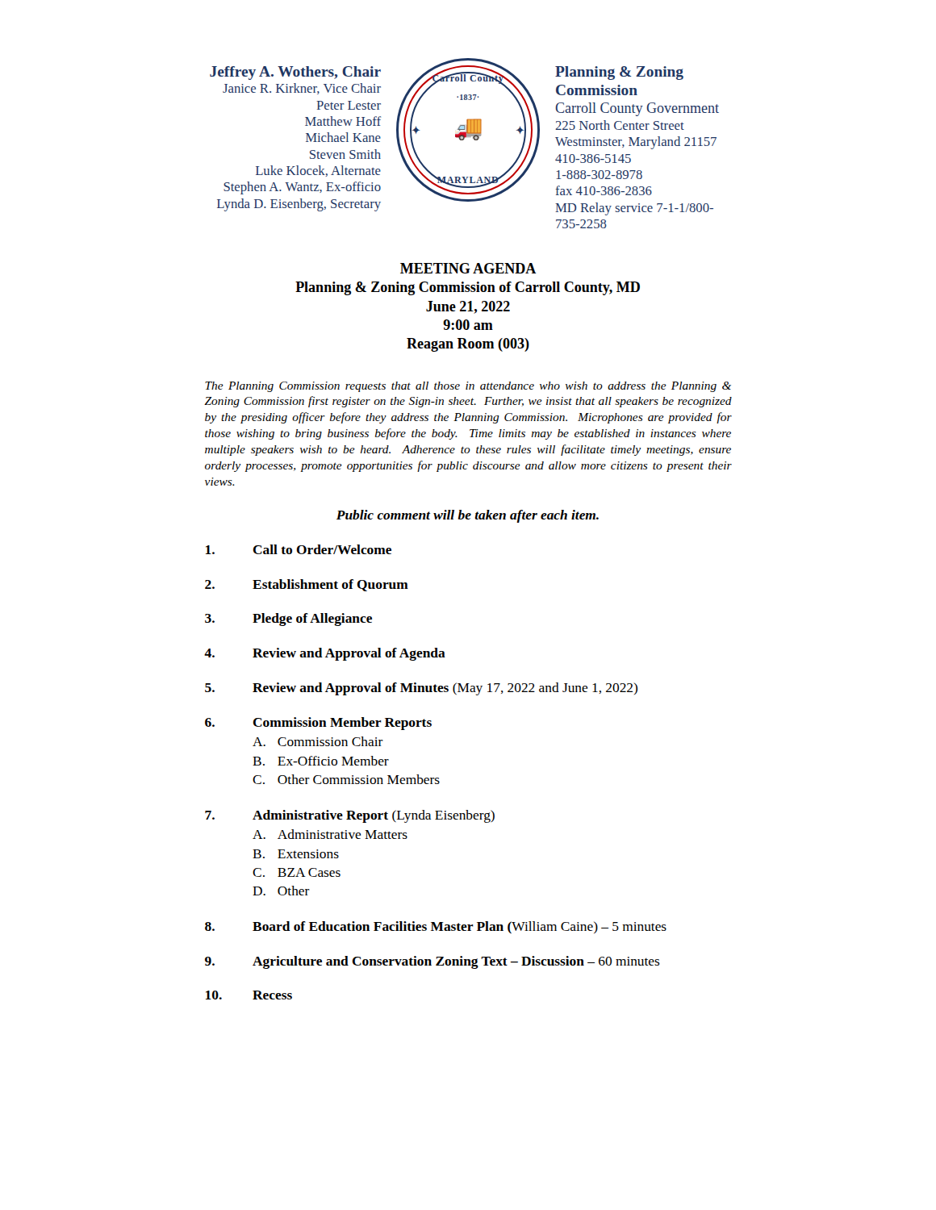Jeffrey A. Wothers, Chair
Janice R. Kirkner, Vice Chair
Peter Lester
Matthew Hoff
Michael Kane
Steven Smith
Luke Klocek, Alternate
Stephen A. Wantz, Ex-officio
Lynda D. Eisenberg, Secretary
Carroll County ·1837· 🚚 ✦ ✦ MARYLAND
Planning & Zoning Commission
Carroll County Government
225 North Center Street
Westminster, Maryland 21157
410-386-5145
1-888-302-8978
fax 410-386-2836
MD Relay service 7-1-1/800-735-2258
MEETING AGENDA
Planning & Zoning Commission of Carroll County, MD
June 21, 2022
9:00 am
Reagan Room (003)
The Planning Commission requests that all those in attendance who wish to address the Planning & Zoning Commission first register on the Sign-in sheet. Further, we insist that all speakers be recognized by the presiding officer before they address the Planning Commission. Microphones are provided for those wishing to bring business before the body. Time limits may be established in instances where multiple speakers wish to be heard. Adherence to these rules will facilitate timely meetings, ensure orderly processes, promote opportunities for public discourse and allow more citizens to present their views.
Public comment will be taken after each item.
1.
Call to Order/Welcome
2.
Establishment of Quorum
3.
Pledge of Allegiance
4.
Review and Approval of Agenda
5.
Review and Approval of Minutes (May 17, 2022 and June 1, 2022)
6.
Commission Member Reports
A. Commission Chair
B. Ex-Officio Member
C. Other Commission Members
7.
Administrative Report (Lynda Eisenberg)
A. Administrative Matters
B. Extensions
C. BZA Cases
D. Other
8.
Board of Education Facilities Master Plan (William Caine) – 5 minutes
9.
Agriculture and Conservation Zoning Text – Discussion – 60 minutes
10.
Recess